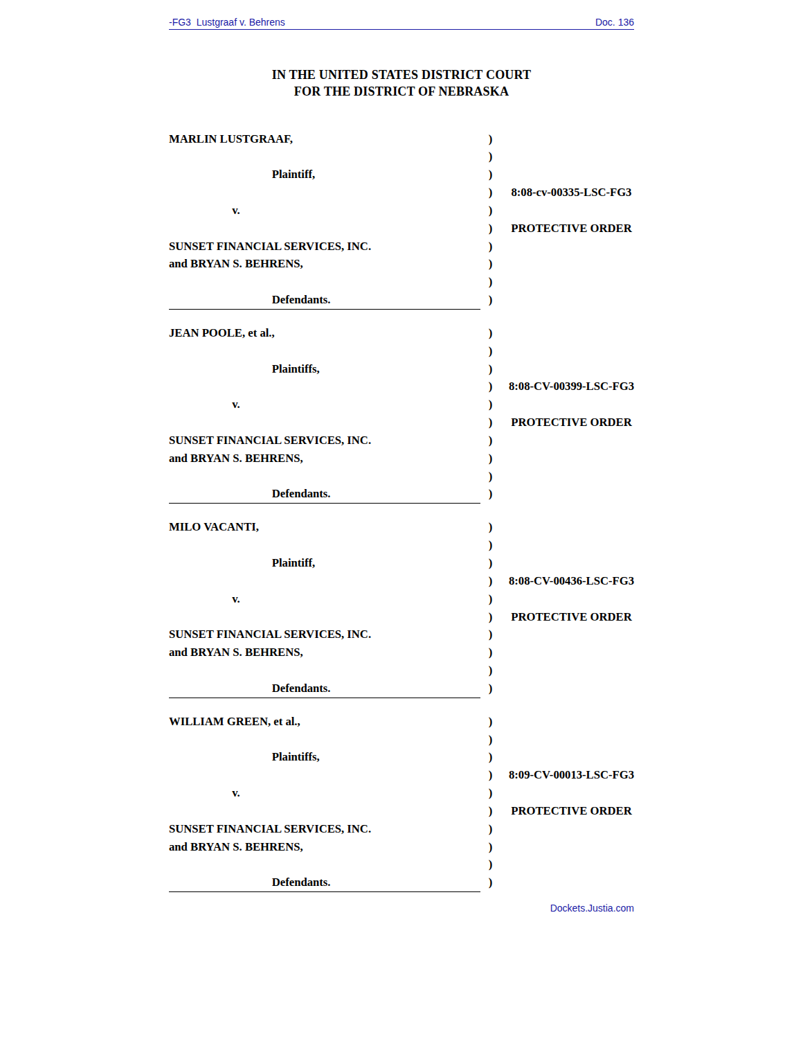-FG3 Lustgraaf v. Behrens
Doc. 136
IN THE UNITED STATES DISTRICT COURT
FOR THE DISTRICT OF NEBRASKA
| MARLIN LUSTGRAAF, | ) | |
| | ) | |
| Plaintiff, | ) | |
| | ) | 8:08-cv-00335-LSC-FG3 |
| v. | ) | |
| | ) | PROTECTIVE ORDER |
| SUNSET FINANCIAL SERVICES, INC. | ) | |
| and BRYAN S. BEHRENS, | ) | |
| | ) | |
| Defendants. | ) | |
| JEAN POOLE, et al., | ) | |
| | ) | |
| Plaintiffs, | ) | |
| | ) | 8:08-CV-00399-LSC-FG3 |
| v. | ) | |
| | ) | PROTECTIVE ORDER |
| SUNSET FINANCIAL SERVICES, INC. | ) | |
| and BRYAN S. BEHRENS, | ) | |
| | ) | |
| Defendants. | ) | |
| MILO VACANTI, | ) | |
| | ) | |
| Plaintiff, | ) | |
| | ) | 8:08-CV-00436-LSC-FG3 |
| v. | ) | |
| | ) | PROTECTIVE ORDER |
| SUNSET FINANCIAL SERVICES, INC. | ) | |
| and BRYAN S. BEHRENS, | ) | |
| | ) | |
| Defendants. | ) | |
| WILLIAM GREEN, et al., | ) | |
| | ) | |
| Plaintiffs, | ) | |
| | ) | 8:09-CV-00013-LSC-FG3 |
| v. | ) | |
| | ) | PROTECTIVE ORDER |
| SUNSET FINANCIAL SERVICES, INC. | ) | |
| and BRYAN S. BEHRENS, | ) | |
| | ) | |
| Defendants. | ) | |
Dockets.Justia.com